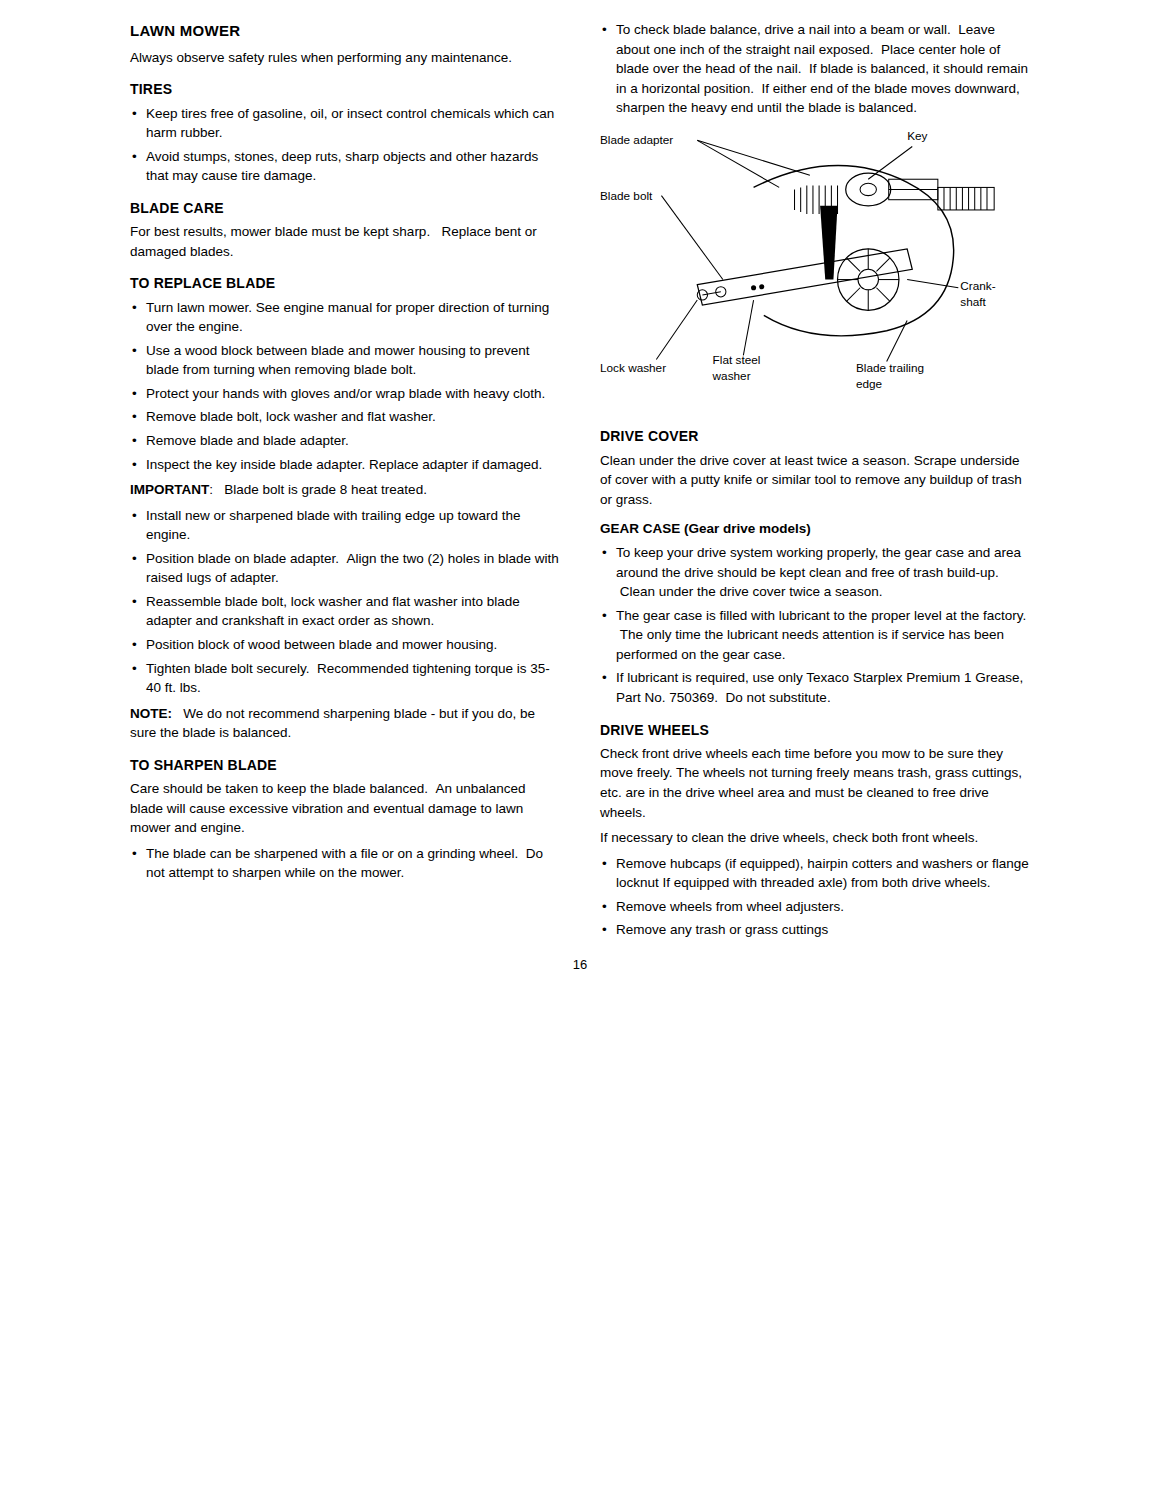LAWN MOWER
Always observe safety rules when performing any maintenance.
TIRES
Keep tires free of gasoline, oil, or insect control chemicals which can harm rubber.
Avoid stumps, stones, deep ruts, sharp objects and other hazards that may cause tire damage.
BLADE CARE
For best results, mower blade must be kept sharp. Replace bent or damaged blades.
TO REPLACE BLADE
Turn lawn mower. See engine manual for proper direction of turning over the engine.
Use a wood block between blade and mower housing to prevent blade from turning when removing blade bolt.
Protect your hands with gloves and/or wrap blade with heavy cloth.
Remove blade bolt, lock washer and flat washer.
Remove blade and blade adapter.
Inspect the key inside blade adapter. Replace adapter if damaged.
IMPORTANT: Blade bolt is grade 8 heat treated.
Install new or sharpened blade with trailing edge up toward the engine.
Position blade on blade adapter. Align the two (2) holes in blade with raised lugs of adapter.
Reassemble blade bolt, lock washer and flat washer into blade adapter and crankshaft in exact order as shown.
Position block of wood between blade and mower housing.
Tighten blade bolt securely. Recommended tightening torque is 35-40 ft. lbs.
NOTE: We do not recommend sharpening blade - but if you do, be sure the blade is balanced.
TO SHARPEN BLADE
Care should be taken to keep the blade balanced. An unbalanced blade will cause excessive vibration and eventual damage to lawn mower and engine.
The blade can be sharpened with a file or on a grinding wheel. Do not attempt to sharpen while on the mower.
To check blade balance, drive a nail into a beam or wall. Leave about one inch of the straight nail exposed. Place center hole of blade over the head of the nail. If blade is balanced, it should remain in a horizontal position. If either end of the blade moves downward, sharpen the heavy end until the blade is balanced.
Blade adapter Blade bolt Key Crank- shaft Lock washer Flat steel washer Blade trailing edge
DRIVE COVER
Clean under the drive cover at least twice a season. Scrape underside of cover with a putty knife or similar tool to remove any buildup of trash or grass.
GEAR CASE (Gear drive models)
To keep your drive system working properly, the gear case and area around the drive should be kept clean and free of trash build-up. Clean under the drive cover twice a season.
The gear case is filled with lubricant to the proper level at the factory. The only time the lubricant needs attention is if service has been performed on the gear case.
If lubricant is required, use only Texaco Starplex Premium 1 Grease, Part No. 750369. Do not substitute.
DRIVE WHEELS
Check front drive wheels each time before you mow to be sure they move freely. The wheels not turning freely means trash, grass cuttings, etc. are in the drive wheel area and must be cleaned to free drive wheels.
If necessary to clean the drive wheels, check both front wheels.
Remove hubcaps (if equipped), hairpin cotters and washers or flange locknut If equipped with threaded axle) from both drive wheels.
Remove wheels from wheel adjusters.
Remove any trash or grass cuttings
16